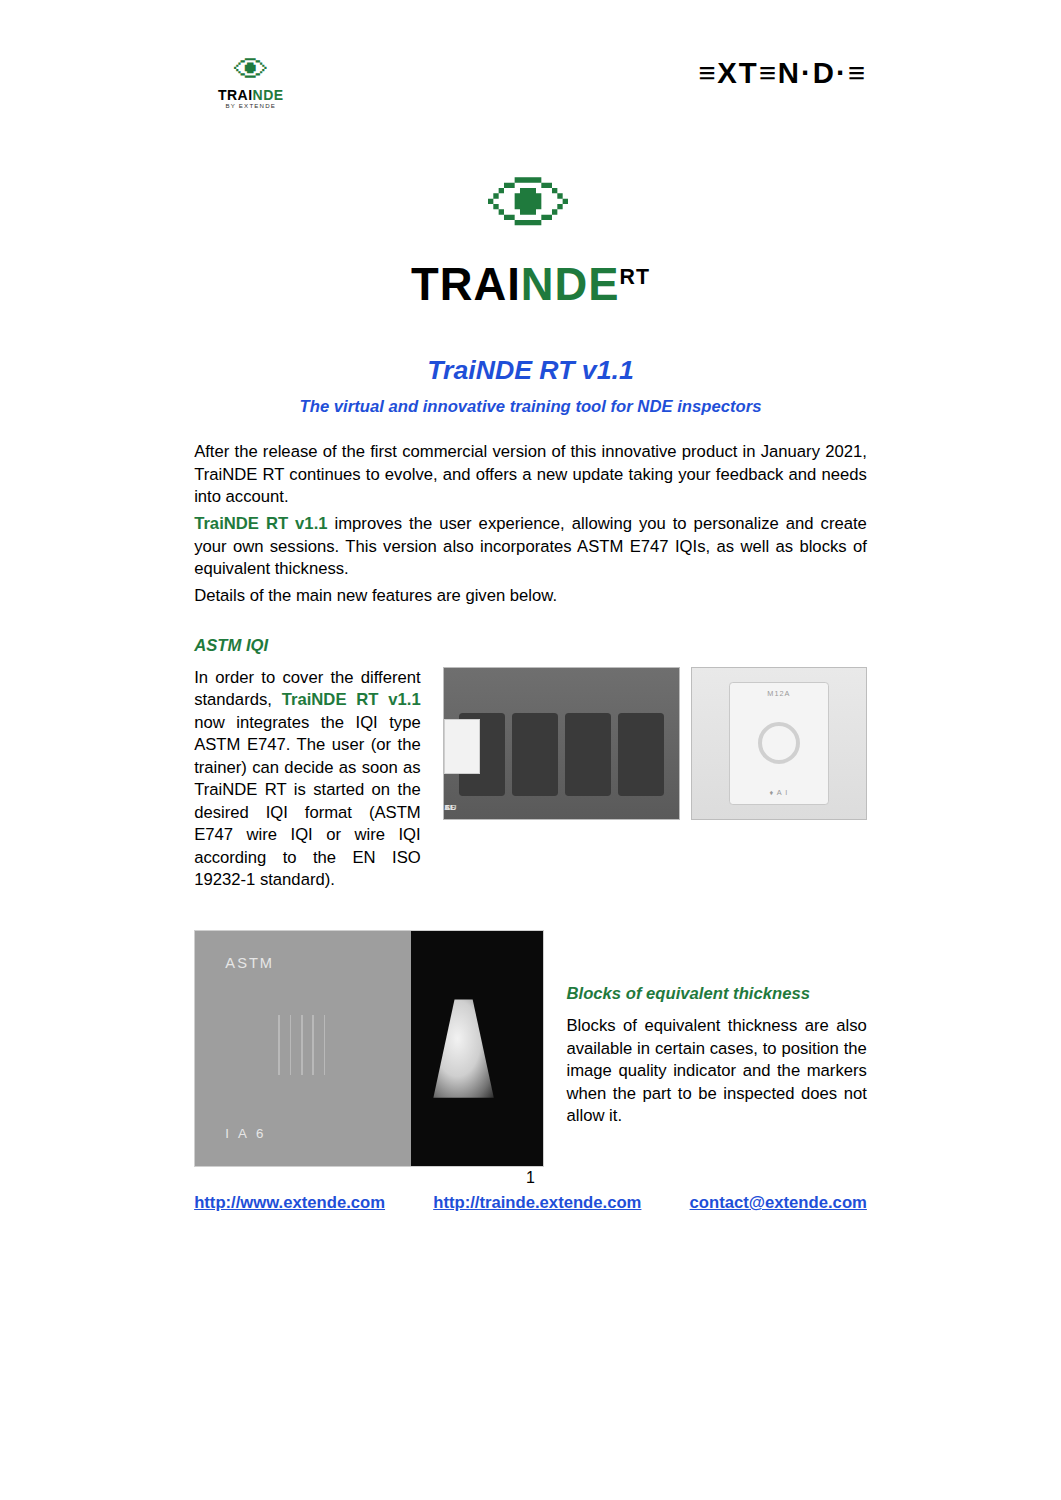👁
TRAINDE
BY EXTENDE
≡XT≡N·D·≡
👁
TRAINDERT
TraiNDE RT v1.1
The virtual and innovative training tool for NDE inspectors
After the release of the first commercial version of this innovative product in January 2021, TraiNDE RT continues to evolve, and offers a new update taking your feedback and needs into account.
TraiNDE RT v1.1 improves the user experience, allowing you to personalize and create your own sessions. This version also incorporates ASTM E747 IQIs, as well as blocks of equivalent thickness.
Details of the main new features are given below.
ASTM IQI
In order to cover the different standards, TraiNDE RT v1.1 now integrates the IQI type ASTM E747. The user (or the trainer) can decide as soon as TraiNDE RT is started on the desired IQI format (ASTM E747 wire IQI or wire IQI according to the EN ISO 19232-1 standard).
AL
CU
TI
SS
M12A
♦ A I
ASTM
I A 6
Blocks of equivalent thickness
Blocks of equivalent thickness are also available in certain cases, to position the image quality indicator and the markers when the part to be inspected does not allow it.
1
http://www.extende.com
http://trainde.extende.com
contact@extende.com